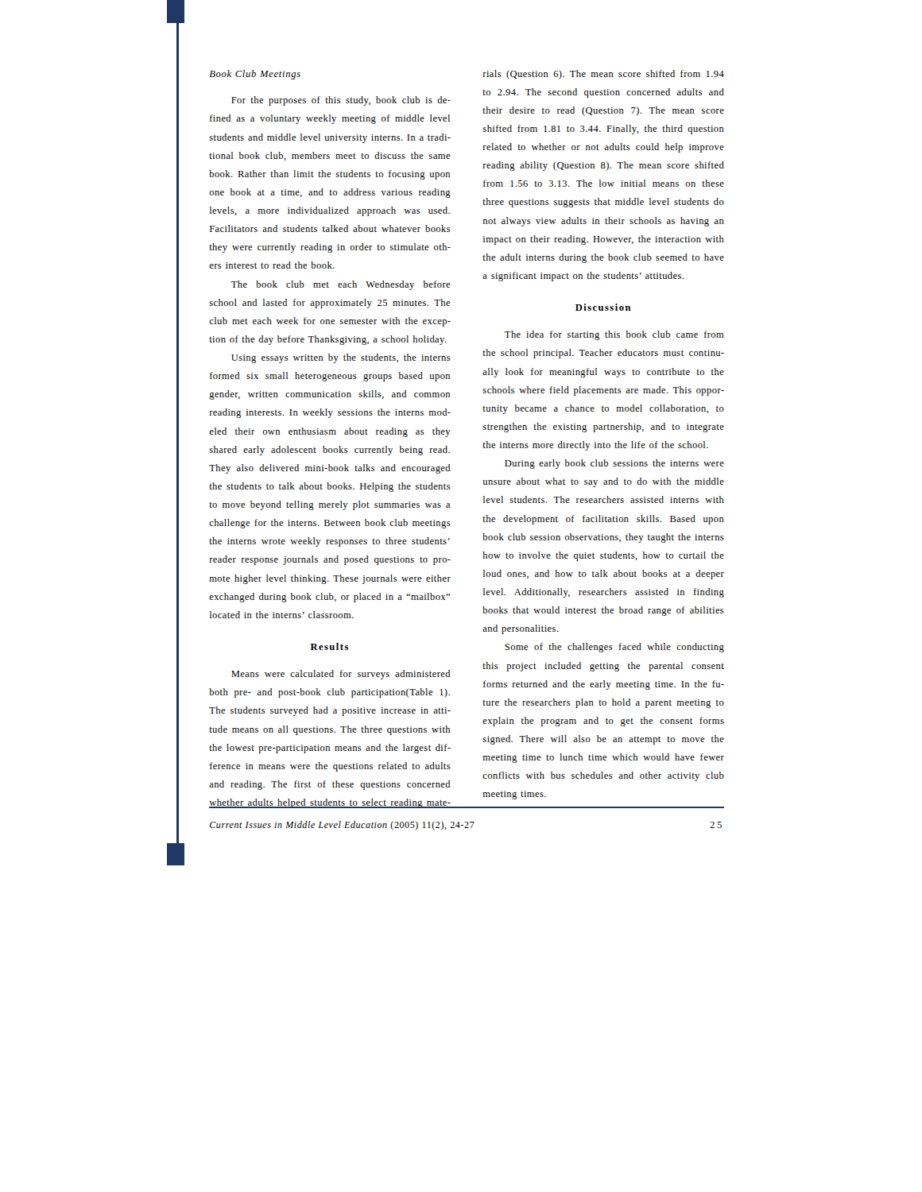Book Club Meetings
For the purposes of this study, book club is defined as a voluntary weekly meeting of middle level students and middle level university interns. In a traditional book club, members meet to discuss the same book. Rather than limit the students to focusing upon one book at a time, and to address various reading levels, a more individualized approach was used. Facilitators and students talked about whatever books they were currently reading in order to stimulate others interest to read the book.
The book club met each Wednesday before school and lasted for approximately 25 minutes. The club met each week for one semester with the exception of the day before Thanksgiving, a school holiday.
Using essays written by the students, the interns formed six small heterogeneous groups based upon gender, written communication skills, and common reading interests. In weekly sessions the interns modeled their own enthusiasm about reading as they shared early adolescent books currently being read. They also delivered mini-book talks and encouraged the students to talk about books. Helping the students to move beyond telling merely plot summaries was a challenge for the interns. Between book club meetings the interns wrote weekly responses to three students’ reader response journals and posed questions to promote higher level thinking. These journals were either exchanged during book club, or placed in a “mailbox” located in the interns’ classroom.
Results
Means were calculated for surveys administered both pre- and post-book club participation(Table 1). The students surveyed had a positive increase in attitude means on all questions. The three questions with the lowest pre-participation means and the largest difference in means were the questions related to adults and reading. The first of these questions concerned whether adults helped students to select reading materials (Question 6). The mean score shifted from 1.94 to 2.94. The second question concerned adults and their desire to read (Question 7). The mean score shifted from 1.81 to 3.44. Finally, the third question related to whether or not adults could help improve reading ability (Question 8). The mean score shifted from 1.56 to 3.13. The low initial means on these three questions suggests that middle level students do not always view adults in their schools as having an impact on their reading. However, the interaction with the adult interns during the book club seemed to have a significant impact on the students’ attitudes.
Discussion
The idea for starting this book club came from the school principal. Teacher educators must continually look for meaningful ways to contribute to the schools where field placements are made. This opportunity became a chance to model collaboration, to strengthen the existing partnership, and to integrate the interns more directly into the life of the school.
During early book club sessions the interns were unsure about what to say and to do with the middle level students. The researchers assisted interns with the development of facilitation skills. Based upon book club session observations, they taught the interns how to involve the quiet students, how to curtail the loud ones, and how to talk about books at a deeper level. Additionally, researchers assisted in finding books that would interest the broad range of abilities and personalities.
Some of the challenges faced while conducting this project included getting the parental consent forms returned and the early meeting time. In the future the researchers plan to hold a parent meeting to explain the program and to get the consent forms signed. There will also be an attempt to move the meeting time to lunch time which would have fewer conflicts with bus schedules and other activity club meeting times.
Current Issues in Middle Level Education (2005) 11(2), 24-27 25